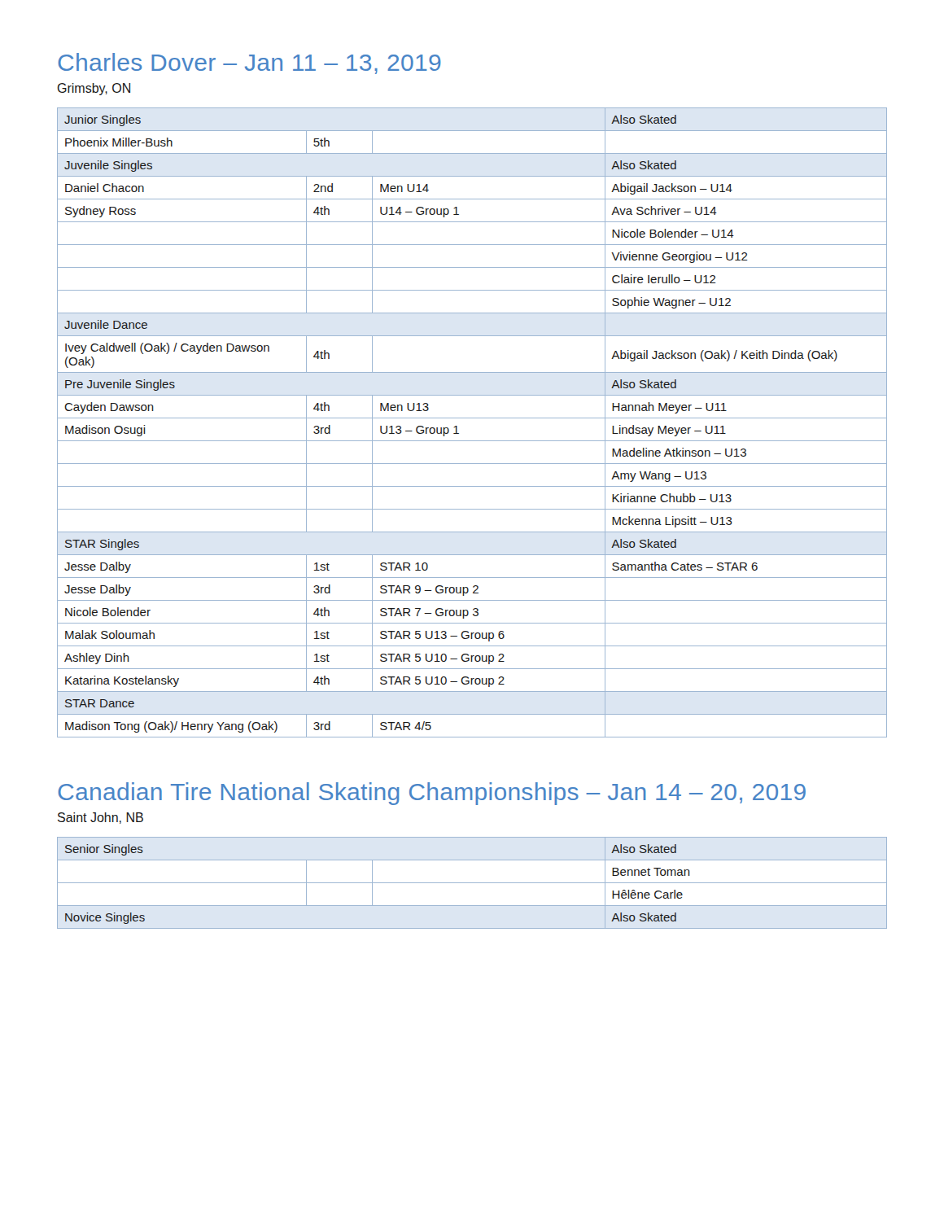Charles Dover – Jan 11 – 13, 2019
Grimsby, ON
| Junior Singles | Also Skated |
| Phoenix Miller-Bush | 5th | | |
| Juvenile Singles | Also Skated |
| Daniel Chacon | 2nd | Men U14 | Abigail Jackson – U14 |
| Sydney Ross | 4th | U14 – Group 1 | Ava Schriver – U14 |
| | | | Nicole Bolender – U14 |
| | | | Vivienne Georgiou – U12 |
| | | | Claire Ierullo – U12 |
| | | | Sophie Wagner – U12 |
| Juvenile Dance | |
| Ivey Caldwell (Oak) / Cayden Dawson (Oak) | 4th | | Abigail Jackson (Oak) / Keith Dinda (Oak) |
| Pre Juvenile Singles | Also Skated |
| Cayden Dawson | 4th | Men U13 | Hannah Meyer – U11 |
| Madison Osugi | 3rd | U13 – Group 1 | Lindsay Meyer – U11 |
| | | | Madeline Atkinson – U13 |
| | | | Amy Wang – U13 |
| | | | Kirianne Chubb – U13 |
| | | | Mckenna Lipsitt – U13 |
| STAR Singles | Also Skated |
| Jesse Dalby | 1st | STAR 10 | Samantha Cates – STAR 6 |
| Jesse Dalby | 3rd | STAR 9 – Group 2 | |
| Nicole Bolender | 4th | STAR 7 – Group 3 | |
| Malak Soloumah | 1st | STAR 5 U13 – Group 6 | |
| Ashley Dinh | 1st | STAR 5 U10 – Group 2 | |
| Katarina Kostelansky | 4th | STAR 5 U10 – Group 2 | |
| STAR Dance | |
| Madison Tong (Oak)/ Henry Yang (Oak) | 3rd | STAR 4/5 | |
Canadian Tire National Skating Championships – Jan 14 – 20, 2019
Saint John, NB
| Senior Singles | Also Skated |
| | | | Bennet Toman |
| | | | Hêlêne Carle |
| Novice Singles | Also Skated |